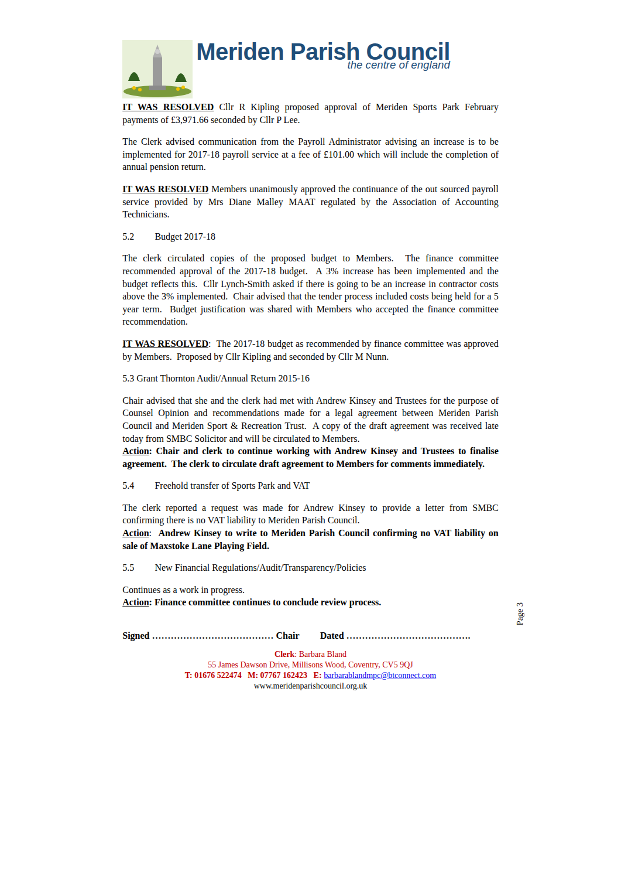Meriden Parish Council
the centre of england
IT WAS RESOLVED Cllr R Kipling proposed approval of Meriden Sports Park February payments of £3,971.66 seconded by Cllr P Lee.
The Clerk advised communication from the Payroll Administrator advising an increase is to be implemented for 2017-18 payroll service at a fee of £101.00 which will include the completion of annual pension return.
IT WAS RESOLVED Members unanimously approved the continuance of the out sourced payroll service provided by Mrs Diane Malley MAAT regulated by the Association of Accounting Technicians.
5.2 Budget 2017-18
The clerk circulated copies of the proposed budget to Members. The finance committee recommended approval of the 2017-18 budget. A 3% increase has been implemented and the budget reflects this. Cllr Lynch-Smith asked if there is going to be an increase in contractor costs above the 3% implemented. Chair advised that the tender process included costs being held for a 5 year term. Budget justification was shared with Members who accepted the finance committee recommendation.
IT WAS RESOLVED: The 2017-18 budget as recommended by finance committee was approved by Members. Proposed by Cllr Kipling and seconded by Cllr M Nunn.
5.3 Grant Thornton Audit/Annual Return 2015-16
Chair advised that she and the clerk had met with Andrew Kinsey and Trustees for the purpose of Counsel Opinion and recommendations made for a legal agreement between Meriden Parish Council and Meriden Sport & Recreation Trust. A copy of the draft agreement was received late today from SMBC Solicitor and will be circulated to Members.
Action: Chair and clerk to continue working with Andrew Kinsey and Trustees to finalise agreement. The clerk to circulate draft agreement to Members for comments immediately.
5.4 Freehold transfer of Sports Park and VAT
The clerk reported a request was made for Andrew Kinsey to provide a letter from SMBC confirming there is no VAT liability to Meriden Parish Council.
Action: Andrew Kinsey to write to Meriden Parish Council confirming no VAT liability on sale of Maxstoke Lane Playing Field.
5.5 New Financial Regulations/Audit/Transparency/Policies
Continues as a work in progress.
Action: Finance committee continues to conclude review process.
Page 3
Signed ………………………………… Chair Dated ………………………………….
Clerk: Barbara Bland
55 James Dawson Drive, Millisons Wood, Coventry, CV5 9QJ
T: 01676 522474 M: 07767 162423 E: barbarablandmpc@btconnect.com
www.meridenparishcouncil.org.uk